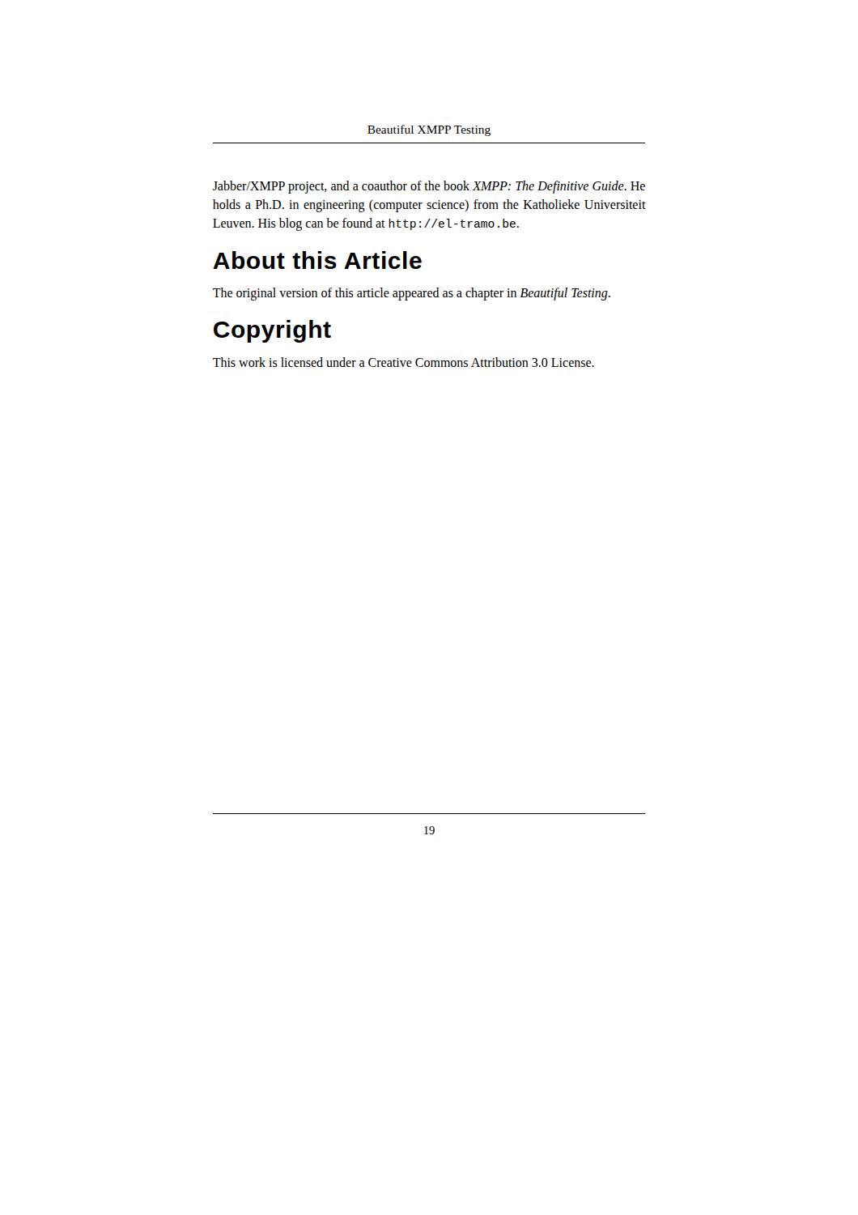Beautiful XMPP Testing
Jabber/XMPP project, and a coauthor of the book XMPP: The Definitive Guide. He holds a Ph.D. in engineering (computer science) from the Katholieke Universiteit Leuven. His blog can be found at http://el-tramo.be.
About this Article
The original version of this article appeared as a chapter in Beautiful Testing.
Copyright
This work is licensed under a Creative Commons Attribution 3.0 License.
19